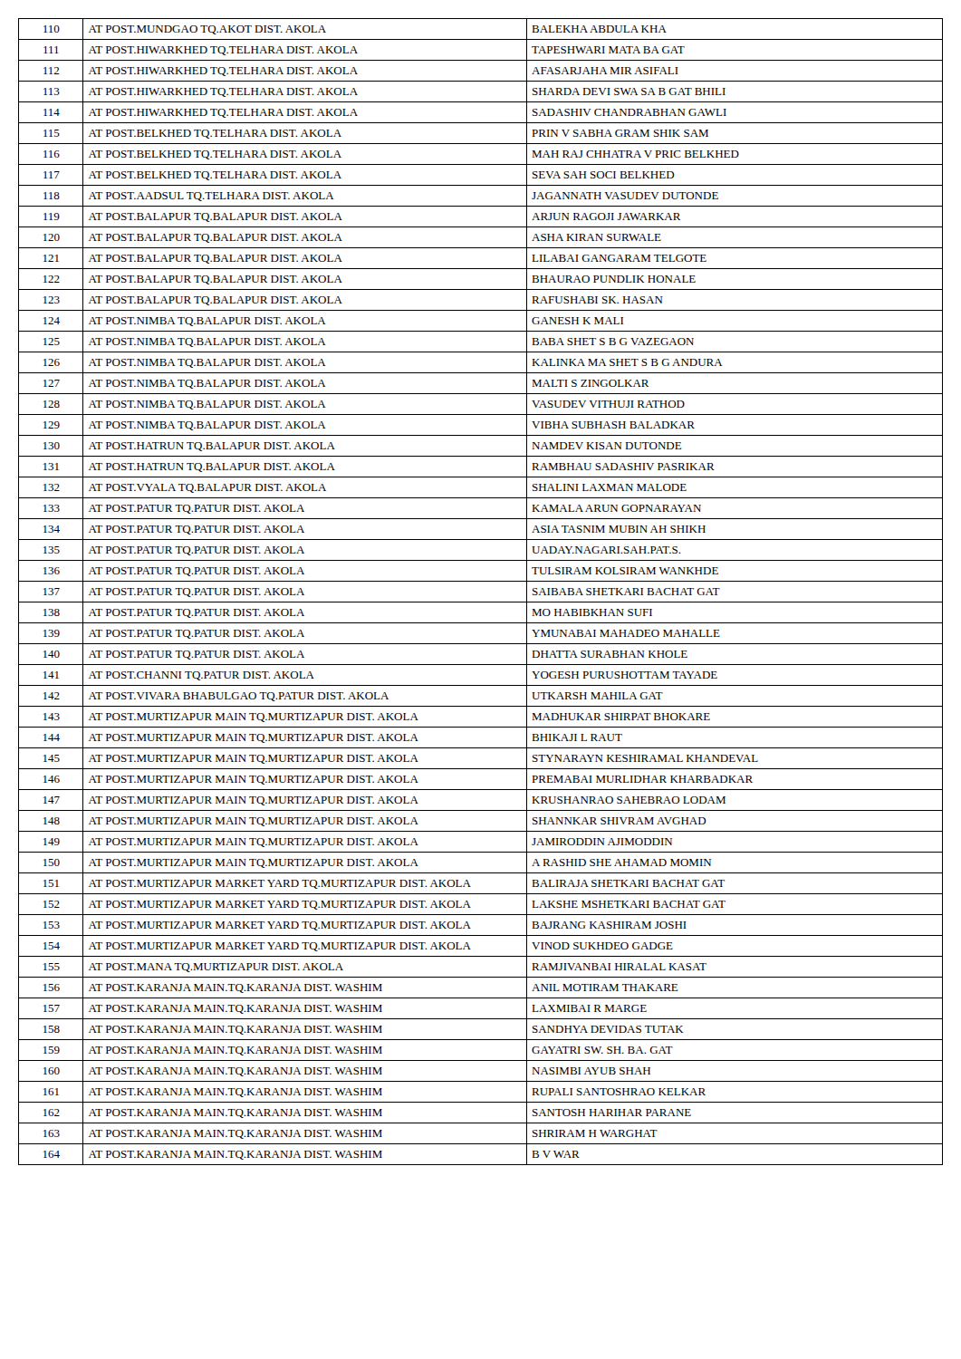| 110 | AT POST.MUNDGAO TQ.AKOT DIST. AKOLA | BALEKHA ABDULA KHA |
| 111 | AT POST.HIWARKHED TQ.TELHARA DIST. AKOLA | TAPESHWARI MATA BA GAT |
| 112 | AT POST.HIWARKHED TQ.TELHARA DIST. AKOLA | AFASARJAHA MIR ASIFALI |
| 113 | AT POST.HIWARKHED TQ.TELHARA DIST. AKOLA | SHARDA DEVI SWA SA B GAT BHILI |
| 114 | AT POST.HIWARKHED TQ.TELHARA DIST. AKOLA | SADASHIV CHANDRABHAN GAWLI |
| 115 | AT POST.BELKHED TQ.TELHARA DIST. AKOLA | PRIN V SABHA GRAM SHIK SAM |
| 116 | AT POST.BELKHED TQ.TELHARA DIST. AKOLA | MAH RAJ CHHATRA V PRIC BELKHED |
| 117 | AT POST.BELKHED TQ.TELHARA DIST. AKOLA | SEVA SAH SOCI BELKHED |
| 118 | AT POST.AADSUL TQ.TELHARA DIST. AKOLA | JAGANNATH VASUDEV DUTONDE |
| 119 | AT POST.BALAPUR TQ.BALAPUR DIST. AKOLA | ARJUN RAGOJI JAWARKAR |
| 120 | AT POST.BALAPUR TQ.BALAPUR DIST. AKOLA | ASHA KIRAN SURWALE |
| 121 | AT POST.BALAPUR TQ.BALAPUR DIST. AKOLA | LILABAI GANGARAM TELGOTE |
| 122 | AT POST.BALAPUR TQ.BALAPUR DIST. AKOLA | BHAURAO PUNDLIK HONALE |
| 123 | AT POST.BALAPUR TQ.BALAPUR DIST. AKOLA | RAFUSHABI SK. HASAN |
| 124 | AT POST.NIMBA TQ.BALAPUR DIST. AKOLA | GANESH K MALI |
| 125 | AT POST.NIMBA TQ.BALAPUR DIST. AKOLA | BABA SHET S B G VAZEGAON |
| 126 | AT POST.NIMBA TQ.BALAPUR DIST. AKOLA | KALINKA MA SHET S B G ANDURA |
| 127 | AT POST.NIMBA TQ.BALAPUR DIST. AKOLA | MALTI S ZINGOLKAR |
| 128 | AT POST.NIMBA TQ.BALAPUR DIST. AKOLA | VASUDEV VITHUJI RATHOD |
| 129 | AT POST.NIMBA TQ.BALAPUR DIST. AKOLA | VIBHA SUBHASH BALADKAR |
| 130 | AT POST.HATRUN TQ.BALAPUR DIST. AKOLA | NAMDEV KISAN DUTONDE |
| 131 | AT POST.HATRUN TQ.BALAPUR DIST. AKOLA | RAMBHAU SADASHIV PASRIKAR |
| 132 | AT POST.VYALA TQ.BALAPUR DIST. AKOLA | SHALINI LAXMAN MALODE |
| 133 | AT POST.PATUR TQ.PATUR DIST. AKOLA | KAMALA ARUN GOPNARAYAN |
| 134 | AT POST.PATUR TQ.PATUR DIST. AKOLA | ASIA TASNIM MUBIN AH SHIKH |
| 135 | AT POST.PATUR TQ.PATUR DIST. AKOLA | UADAY.NAGARI.SAH.PAT.S. |
| 136 | AT POST.PATUR TQ.PATUR DIST. AKOLA | TULSIRAM KOLSIRAM WANKHDE |
| 137 | AT POST.PATUR TQ.PATUR DIST. AKOLA | SAIBABA SHETKARI BACHAT GAT |
| 138 | AT POST.PATUR TQ.PATUR DIST. AKOLA | MO HABIBKHAN SUFI |
| 139 | AT POST.PATUR TQ.PATUR DIST. AKOLA | YMUNABAI MAHADEO MAHALLE |
| 140 | AT POST.PATUR TQ.PATUR DIST. AKOLA | DHATTA SURABHAN KHOLE |
| 141 | AT POST.CHANNI TQ.PATUR DIST. AKOLA | YOGESH PURUSHOTTAM TAYADE |
| 142 | AT POST.VIVARA BHABULGAO TQ.PATUR DIST. AKOLA | UTKARSH MAHILA GAT |
| 143 | AT POST.MURTIZAPUR MAIN TQ.MURTIZAPUR DIST. AKOLA | MADHUKAR SHIRPAT BHOKARE |
| 144 | AT POST.MURTIZAPUR MAIN TQ.MURTIZAPUR DIST. AKOLA | BHIKAJI L RAUT |
| 145 | AT POST.MURTIZAPUR MAIN TQ.MURTIZAPUR DIST. AKOLA | STYNARAYN KESHIRAMAL KHANDEVAL |
| 146 | AT POST.MURTIZAPUR MAIN TQ.MURTIZAPUR DIST. AKOLA | PREMABAI MURLIDHAR KHARBADKAR |
| 147 | AT POST.MURTIZAPUR MAIN TQ.MURTIZAPUR DIST. AKOLA | KRUSHANRAO SAHEBRAO LODAM |
| 148 | AT POST.MURTIZAPUR MAIN TQ.MURTIZAPUR DIST. AKOLA | SHANNKAR SHIVRAM AVGHAD |
| 149 | AT POST.MURTIZAPUR MAIN TQ.MURTIZAPUR DIST. AKOLA | JAMIRODDIN AJIMODDIN |
| 150 | AT POST.MURTIZAPUR MAIN TQ.MURTIZAPUR DIST. AKOLA | A RASHID SHE AHAMAD MOMIN |
| 151 | AT POST.MURTIZAPUR MARKET YARD TQ.MURTIZAPUR DIST. AKOLA | BALIRAJA SHETKARI BACHAT GAT |
| 152 | AT POST.MURTIZAPUR MARKET YARD TQ.MURTIZAPUR DIST. AKOLA | LAKSHE MSHETKARI BACHAT GAT |
| 153 | AT POST.MURTIZAPUR MARKET YARD TQ.MURTIZAPUR DIST. AKOLA | BAJRANG KASHIRAM JOSHI |
| 154 | AT POST.MURTIZAPUR MARKET YARD TQ.MURTIZAPUR DIST. AKOLA | VINOD SUKHDEO GADGE |
| 155 | AT POST.MANA TQ.MURTIZAPUR DIST. AKOLA | RAMJIVANBAI HIRALAL KASAT |
| 156 | AT POST.KARANJA MAIN.TQ.KARANJA DIST. WASHIM | ANIL MOTIRAM THAKARE |
| 157 | AT POST.KARANJA MAIN.TQ.KARANJA DIST. WASHIM | LAXMIBAI R MARGE |
| 158 | AT POST.KARANJA MAIN.TQ.KARANJA DIST. WASHIM | SANDHYA DEVIDAS TUTAK |
| 159 | AT POST.KARANJA MAIN.TQ.KARANJA DIST. WASHIM | GAYATRI SW. SH. BA. GAT |
| 160 | AT POST.KARANJA MAIN.TQ.KARANJA DIST. WASHIM | NASIMBI AYUB SHAH |
| 161 | AT POST.KARANJA MAIN.TQ.KARANJA DIST. WASHIM | RUPALI SANTOSHRAO KELKAR |
| 162 | AT POST.KARANJA MAIN.TQ.KARANJA DIST. WASHIM | SANTOSH HARIHAR PARANE |
| 163 | AT POST.KARANJA MAIN.TQ.KARANJA DIST. WASHIM | SHRIRAM H WARGHAT |
| 164 | AT POST.KARANJA MAIN.TQ.KARANJA DIST. WASHIM | B V WAR |